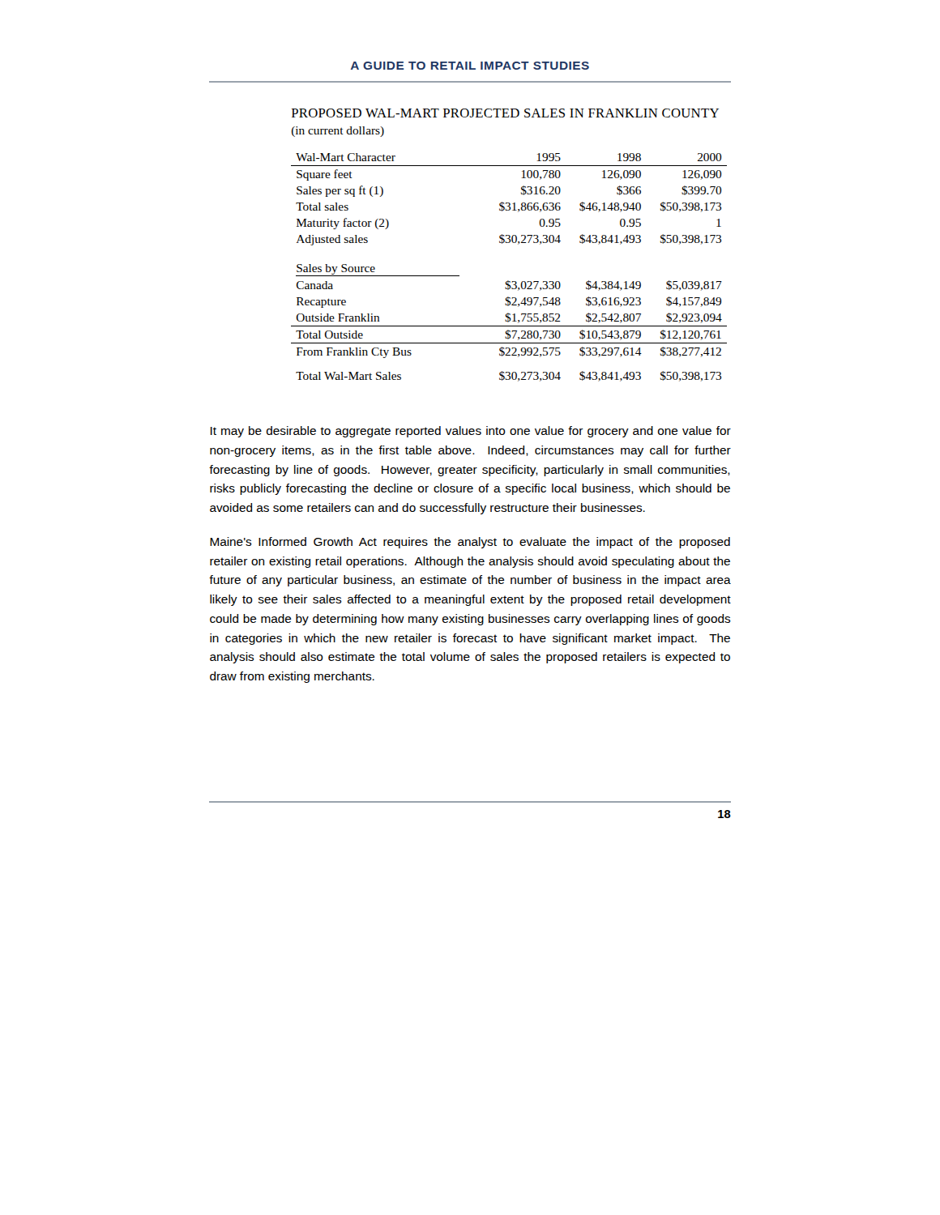A GUIDE TO RETAIL IMPACT STUDIES
PROPOSED WAL-MART PROJECTED SALES IN FRANKLIN COUNTY
(in current dollars)
| Wal-Mart Character | 1995 | 1998 | 2000 |
| --- | --- | --- | --- |
| Square feet | 100,780 | 126,090 | 126,090 |
| Sales per sq ft (1) | $316.20 | $366 | $399.70 |
| Total sales | $31,866,636 | $46,148,940 | $50,398,173 |
| Maturity factor (2) | 0.95 | 0.95 | 1 |
| Adjusted sales | $30,273,304 | $43,841,493 | $50,398,173 |
| Sales by Source | | | |
| Canada | $3,027,330 | $4,384,149 | $5,039,817 |
| Recapture | $2,497,548 | $3,616,923 | $4,157,849 |
| Outside Franklin | $1,755,852 | $2,542,807 | $2,923,094 |
| Total Outside | $7,280,730 | $10,543,879 | $12,120,761 |
| From Franklin Cty Bus | $22,992,575 | $33,297,614 | $38,277,412 |
| Total Wal-Mart Sales | $30,273,304 | $43,841,493 | $50,398,173 |
It may be desirable to aggregate reported values into one value for grocery and one value for non-grocery items, as in the first table above. Indeed, circumstances may call for further forecasting by line of goods. However, greater specificity, particularly in small communities, risks publicly forecasting the decline or closure of a specific local business, which should be avoided as some retailers can and do successfully restructure their businesses.
Maine's Informed Growth Act requires the analyst to evaluate the impact of the proposed retailer on existing retail operations. Although the analysis should avoid speculating about the future of any particular business, an estimate of the number of business in the impact area likely to see their sales affected to a meaningful extent by the proposed retail development could be made by determining how many existing businesses carry overlapping lines of goods in categories in which the new retailer is forecast to have significant market impact. The analysis should also estimate the total volume of sales the proposed retailers is expected to draw from existing merchants.
18